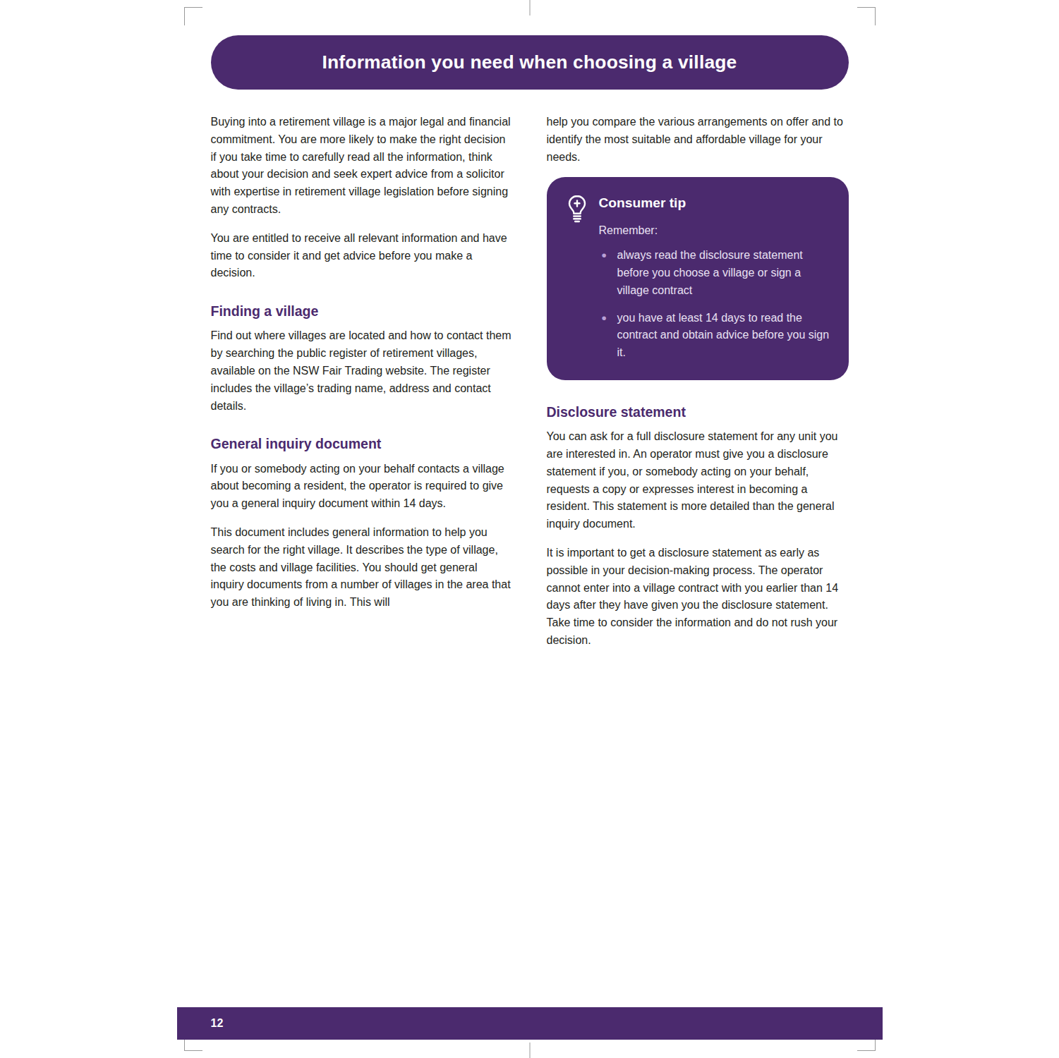Information you need when choosing a village
Buying into a retirement village is a major legal and financial commitment. You are more likely to make the right decision if you take time to carefully read all the information, think about your decision and seek expert advice from a solicitor with expertise in retirement village legislation before signing any contracts.
You are entitled to receive all relevant information and have time to consider it and get advice before you make a decision.
Finding a village
Find out where villages are located and how to contact them by searching the public register of retirement villages, available on the NSW Fair Trading website. The register includes the village’s trading name, address and contact details.
General inquiry document
If you or somebody acting on your behalf contacts a village about becoming a resident, the operator is required to give you a general inquiry document within 14 days.
This document includes general information to help you search for the right village. It describes the type of village, the costs and village facilities. You should get general inquiry documents from a number of villages in the area that you are thinking of living in. This will
help you compare the various arrangements on offer and to identify the most suitable and affordable village for your needs.
Consumer tip
Remember:
always read the disclosure statement before you choose a village or sign a village contract
you have at least 14 days to read the contract and obtain advice before you sign it.
Disclosure statement
You can ask for a full disclosure statement for any unit you are interested in. An operator must give you a disclosure statement if you, or somebody acting on your behalf, requests a copy or expresses interest in becoming a resident. This statement is more detailed than the general inquiry document.
It is important to get a disclosure statement as early as possible in your decision-making process. The operator cannot enter into a village contract with you earlier than 14 days after they have given you the disclosure statement. Take time to consider the information and do not rush your decision.
12